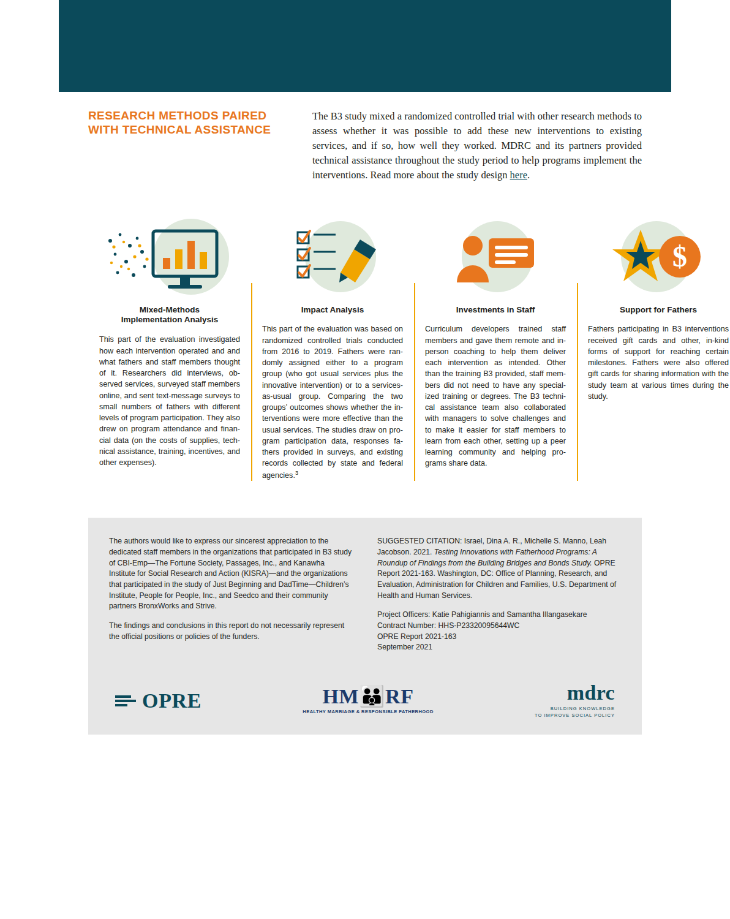Research Methods Paired with Technical Assistance
The B3 study mixed a randomized controlled trial with other research methods to assess whether it was possible to add these new interventions to existing services, and if so, how well they worked. MDRC and its partners provided technical assistance throughout the study period to help programs implement the interventions. Read more about the study design here.
Mixed-Methods
Implementation Analysis
This part of the evaluation investigated how each intervention operated and and what fathers and staff members thought of it. Researchers did interviews, observed services, surveyed staff members online, and sent text-message surveys to small numbers of fathers with different levels of program participation. They also drew on program attendance and financial data (on the costs of supplies, technical assistance, training, incentives, and other expenses).
Impact Analysis
This part of the evaluation was based on randomized controlled trials conducted from 2016 to 2019. Fathers were randomly assigned either to a program group (who got usual services plus the innovative intervention) or to a services-as-usual group. Comparing the two groups’ outcomes shows whether the interventions were more effective than the usual services. The studies draw on program participation data, responses fathers provided in surveys, and existing records collected by state and federal agencies.3
Investments in Staff
Curriculum developers trained staff members and gave them remote and in-person coaching to help them deliver each intervention as intended. Other than the training B3 provided, staff members did not need to have any specialized training or degrees. The B3 technical assistance team also collaborated with managers to solve challenges and to make it easier for staff members to learn from each other, setting up a peer learning community and helping programs share data.
$
Support for Fathers
Fathers participating in B3 interventions received gift cards and other, in-kind forms of support for reaching certain milestones. Fathers were also offered gift cards for sharing information with the study team at various times during the study.
The authors would like to express our sincerest appreciation to the dedicated staff members in the organizations that participated in B3 study of CBI-Emp—The Fortune Society, Passages, Inc., and Kanawha Institute for Social Research and Action (KISRA)—and the organizations that participated in the study of Just Beginning and DadTime—Children’s Institute, People for People, Inc., and Seedco and their community partners BronxWorks and Strive.
The findings and conclusions in this report do not necessarily represent the official positions or policies of the funders.
SUGGESTED CITATION: Israel, Dina A. R., Michelle S. Manno, Leah Jacobson. 2021. Testing Innovations with Fatherhood Programs: A Roundup of Findings from the Building Bridges and Bonds Study. OPRE Report 2021-163. Washington, DC: Office of Planning, Research, and Evaluation, Administration for Children and Families, U.S. Department of Health and Human Services.
Project Officers: Katie Pahigiannis and Samantha Illangasekare
Contract Number: HHS-P23320095644WC
OPRE Report 2021-163
September 2021
OPRE
HM👪RF
HEALTHY MARRIAGE & RESPONSIBLE FATHERHOOD
mdrc
BUILDING KNOWLEDGE
TO IMPROVE SOCIAL POLICY